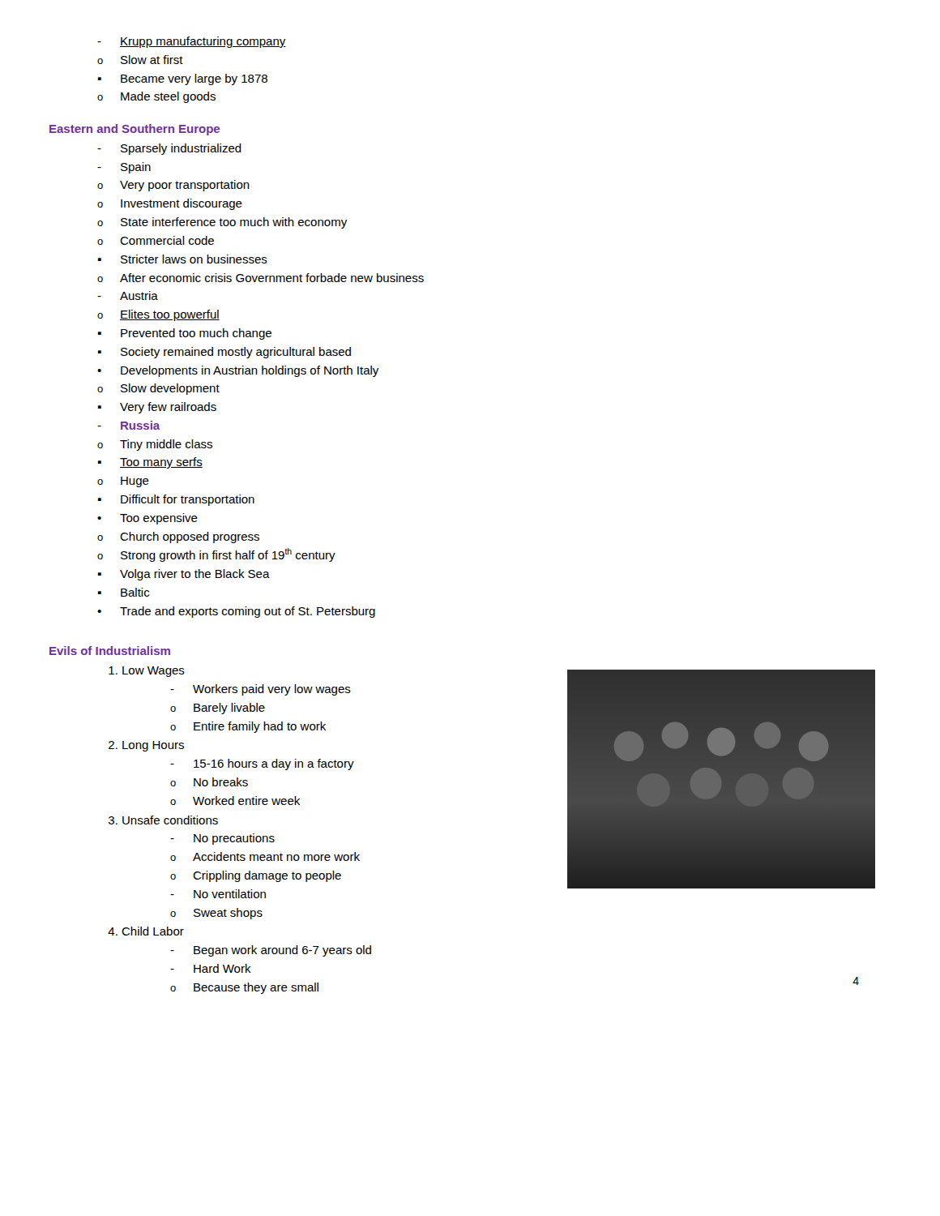Krupp manufacturing company
Slow at first
Became very large by 1878
Made steel goods
Eastern and Southern Europe
Sparsely industrialized
Spain
Very poor transportation
Investment discourage
State interference too much with economy
Commercial code
Stricter laws on businesses
After economic crisis Government forbade new business
Austria
Elites too powerful
Prevented too much change
Society remained mostly agricultural based
Developments in Austrian holdings of North Italy
Slow development
Very few railroads
Russia
Tiny middle class
Too many serfs
Huge
Difficult for transportation
Too expensive
Church opposed progress
Strong growth in first half of 19th century
Volga river to the Black Sea
Baltic
Trade and exports coming out of St. Petersburg
Evils of Industrialism
Low Wages
Workers paid very low wages
Barely livable
Entire family had to work
Long Hours
15-16 hours a day in a factory
No breaks
Worked entire week
Unsafe conditions
No precautions
Accidents meant no more work
Crippling damage to people
No ventilation
Sweat shops
Child Labor
Began work around 6-7 years old
Hard Work
Because they are small
4